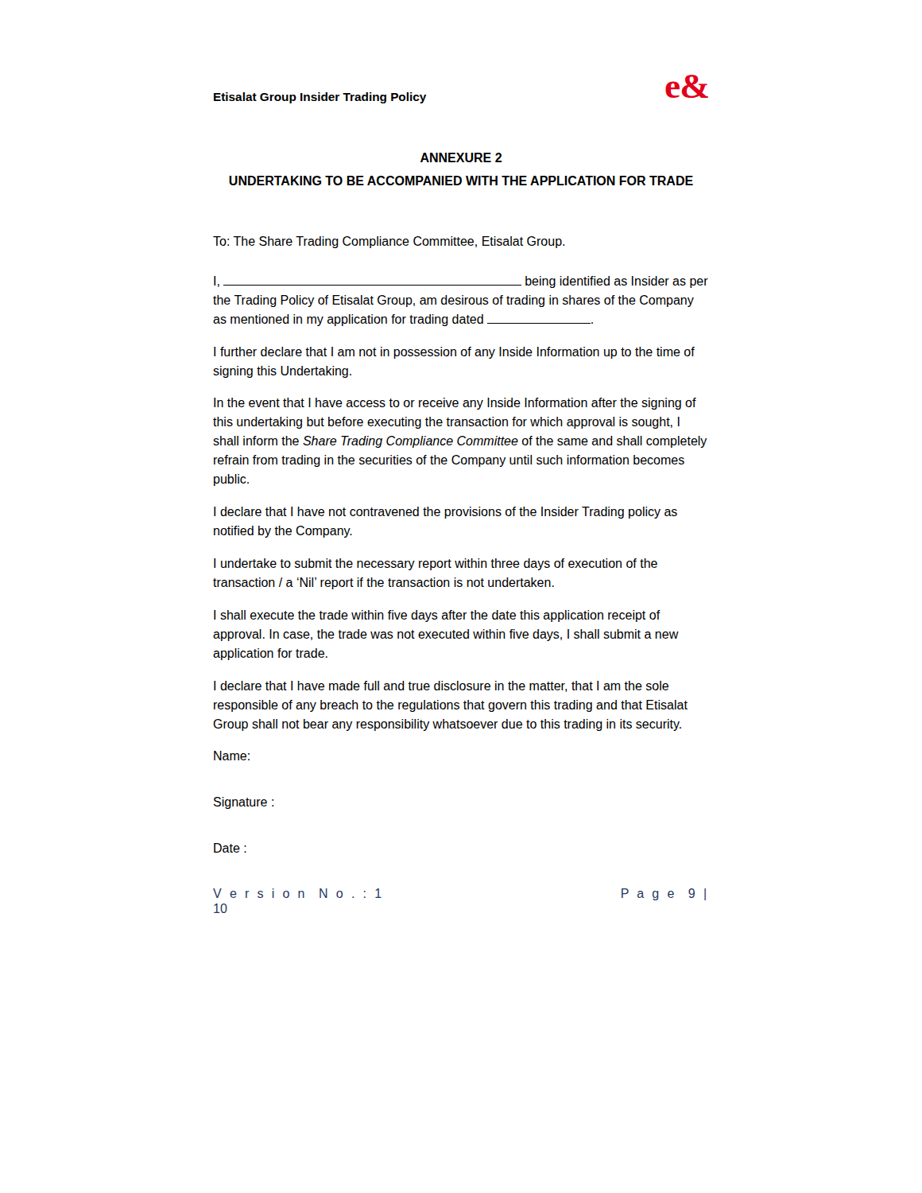Etisalat Group Insider Trading Policy
e&
ANNEXURE 2
UNDERTAKING TO BE ACCOMPANIED WITH THE APPLICATION FOR TRADE
To: The Share Trading Compliance Committee, Etisalat Group.
I, being identified as Insider as per the Trading Policy of Etisalat Group, am desirous of trading in shares of the Company as mentioned in my application for trading dated .
I further declare that I am not in possession of any Inside Information up to the time of signing this Undertaking.
In the event that I have access to or receive any Inside Information after the signing of this undertaking but before executing the transaction for which approval is sought, I shall inform the Share Trading Compliance Committee of the same and shall completely refrain from trading in the securities of the Company until such information becomes public.
I declare that I have not contravened the provisions of the Insider Trading policy as notified by the Company.
I undertake to submit the necessary report within three days of execution of the transaction / a ‘Nil’ report if the transaction is not undertaken.
I shall execute the trade within five days after the date this application receipt of approval. In case, the trade was not executed within five days, I shall submit a new application for trade.
I declare that I have made full and true disclosure in the matter, that I am the sole responsible of any breach to the regulations that govern this trading and that Etisalat Group shall not bear any responsibility whatsoever due to this trading in its security.
Name:
Signature :
Date :
V e r s i o n N o . : 1
P a g e 9 |
10